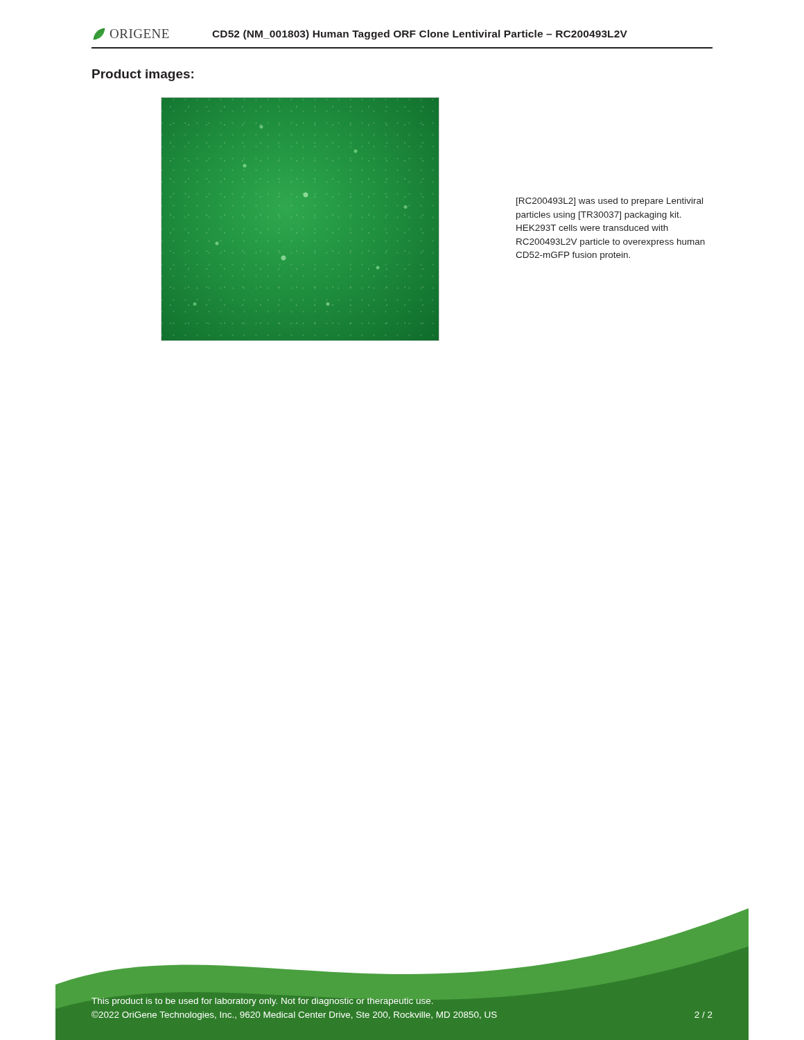ORIGENE
CD52 (NM_001803) Human Tagged ORF Clone Lentiviral Particle – RC200493L2V
Product images:
[RC200493L2] was used to prepare Lentiviral particles using [TR30037] packaging kit. HEK293T cells were transduced with RC200493L2V particle to overexpress human CD52-mGFP fusion protein.
This product is to be used for laboratory only. Not for diagnostic or therapeutic use.
©2022 OriGene Technologies, Inc., 9620 Medical Center Drive, Ste 200, Rockville, MD 20850, US
2 / 2